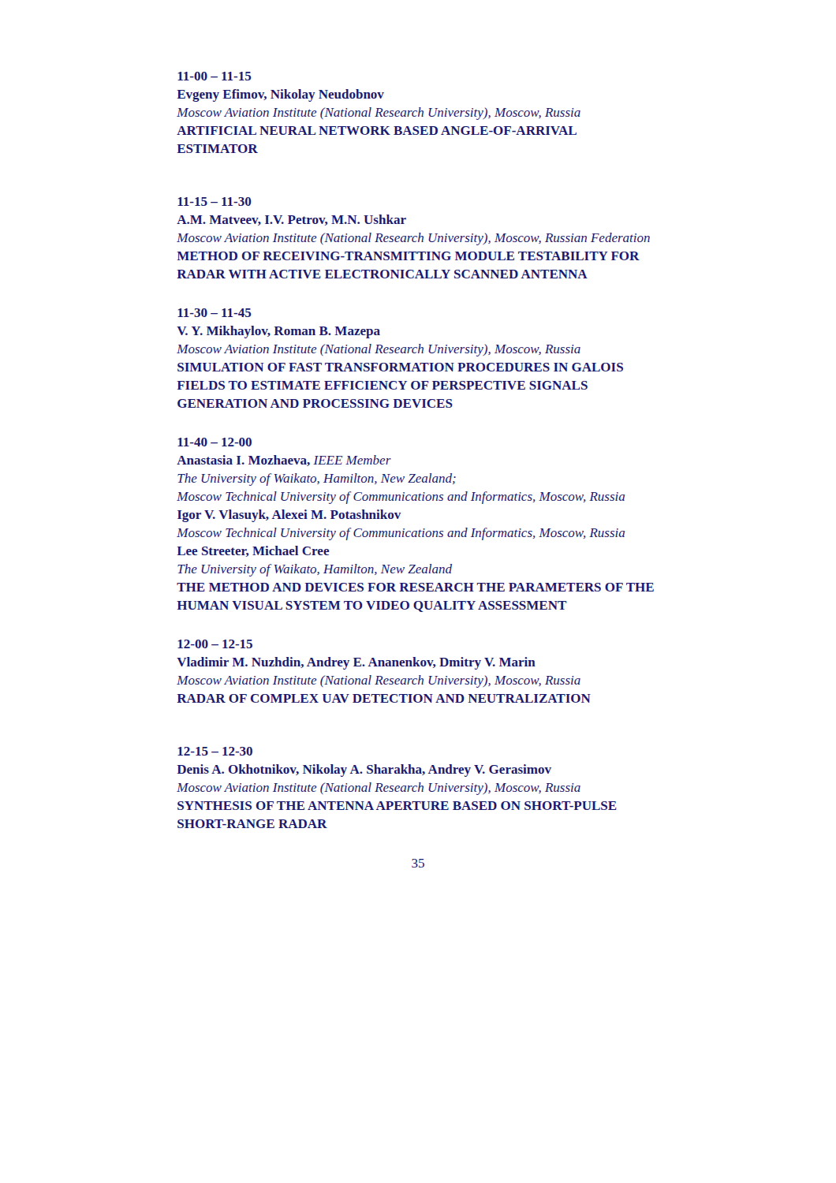11-00 – 11-15
Evgeny Efimov, Nikolay Neudobnov
Moscow Aviation Institute (National Research University), Moscow, Russia
Artificial neural network based angle-of-arrival estimator
11-15 – 11-30
A.M. Matveev, I.V. Petrov, M.N. Ushkar
Moscow Aviation Institute (National Research University), Moscow, Russian Federation
Method of receiving-transmitting module testability for radar with active electronically scanned antenna
11-30 – 11-45
V. Y. Mikhaylov, Roman B. Mazepa
Moscow Aviation Institute (National Research University), Moscow, Russia
Simulation of fast transformation procedures in Galois fields to estimate efficiency of perspective signals generation and processing devices
11-40 – 12-00
Anastasia I. Mozhaeva, IEEE Member
The University of Waikato, Hamilton, New Zealand;
Moscow Technical University of Communications and Informatics, Moscow, Russia
Igor V. Vlasuyk, Alexei M. Potashnikov
Moscow Technical University of Communications and Informatics, Moscow, Russia
Lee Streeter, Michael Cree
The University of Waikato, Hamilton, New Zealand
The method and devices for research the parameters of the human visual system to video quality assessment
12-00 – 12-15
Vladimir M. Nuzhdin, Andrey E. Ananenkov, Dmitry V. Marin
Moscow Aviation Institute (National Research University), Moscow, Russia
Radar of complex UAV detection and neutralization
12-15 – 12-30
Denis A. Okhotnikov, Nikolay A. Sharakha, Andrey V. Gerasimov
Moscow Aviation Institute (National Research University), Moscow, Russia
Synthesis of the antenna aperture based on short-pulse short-range radar
35